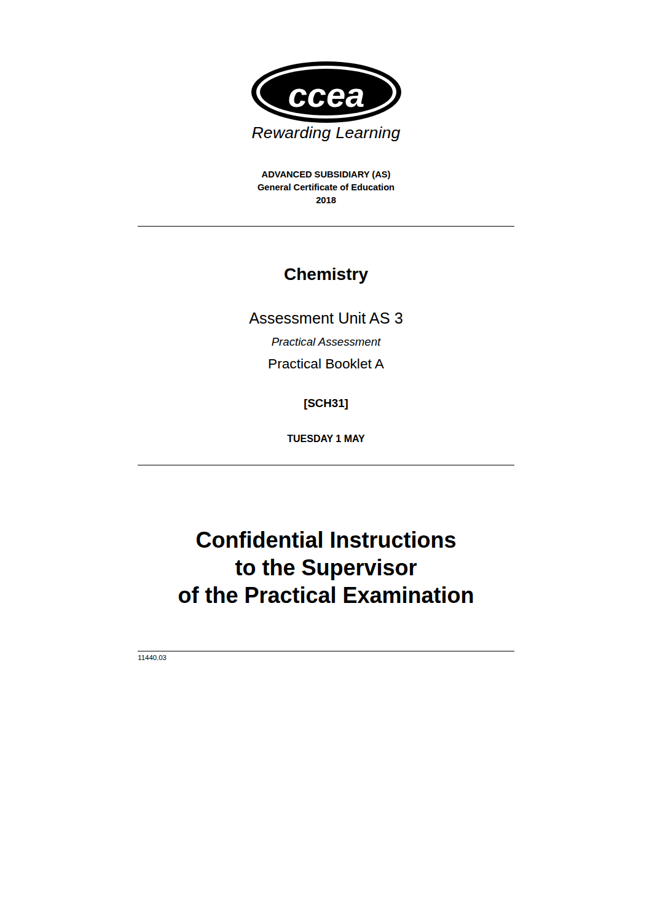ccea
Rewarding Learning
ADVANCED SUBSIDIARY (AS)
General Certificate of Education
2018
Chemistry
Assessment Unit AS 3
Practical Assessment
Practical Booklet A
[SCH31]
TUESDAY 1 MAY
Confidential Instructions
to the Supervisor
of the Practical Examination
11440.03